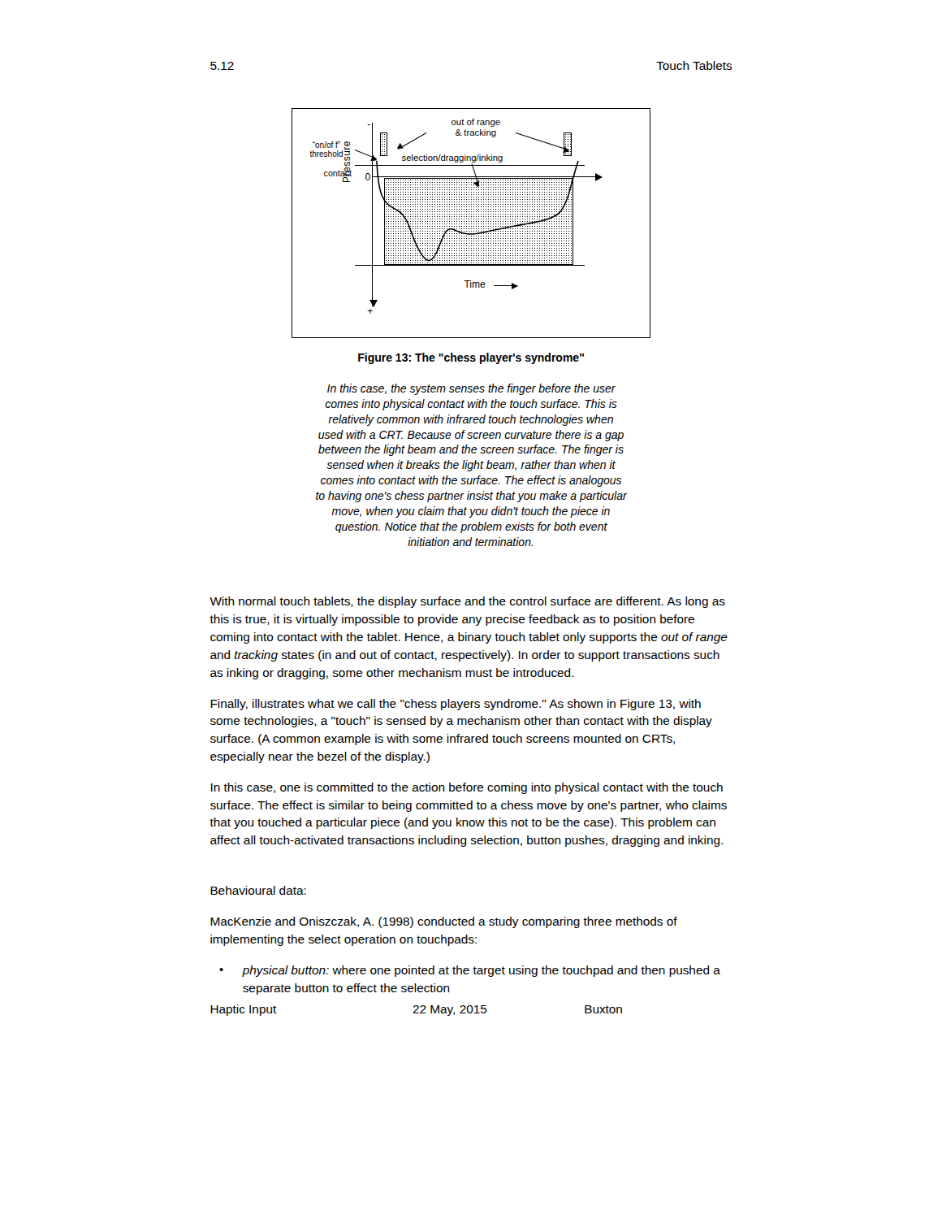5.12 Touch Tablets
Pressure
-
0
+
contact
“on/of f”
threshold
out of range
& tracking
selection/dragging/inking
Time
Figure 13: The "chess player's syndrome"
In this case, the system senses the finger before the user comes into physical contact with the touch surface. This is relatively common with infrared touch technologies when used with a CRT. Because of screen curvature there is a gap between the light beam and the screen surface. The finger is sensed when it breaks the light beam, rather than when it comes into contact with the surface. The effect is analogous to having one's chess partner insist that you make a particular move, when you claim that you didn't touch the piece in question. Notice that the problem exists for both event initiation and termination.
With normal touch tablets, the display surface and the control surface are different. As long as this is true, it is virtually impossible to provide any precise feedback as to position before coming into contact with the tablet. Hence, a binary touch tablet only supports the out of range and tracking states (in and out of contact, respectively). In order to support transactions such as inking or dragging, some other mechanism must be introduced.
Finally, illustrates what we call the "chess players syndrome." As shown in Figure 13, with some technologies, a "touch" is sensed by a mechanism other than contact with the display surface. (A common example is with some infrared touch screens mounted on CRTs, especially near the bezel of the display.)
In this case, one is committed to the action before coming into physical contact with the touch surface. The effect is similar to being committed to a chess move by one's partner, who claims that you touched a particular piece (and you know this not to be the case). This problem can affect all touch-activated transactions including selection, button pushes, dragging and inking.
Behavioural data:
MacKenzie and Oniszczak, A. (1998) conducted a study comparing three methods of implementing the select operation on touchpads:
physical button: where one pointed at the target using the touchpad and then pushed a separate button to effect the selection
Haptic Input
22 May, 2015
Buxton